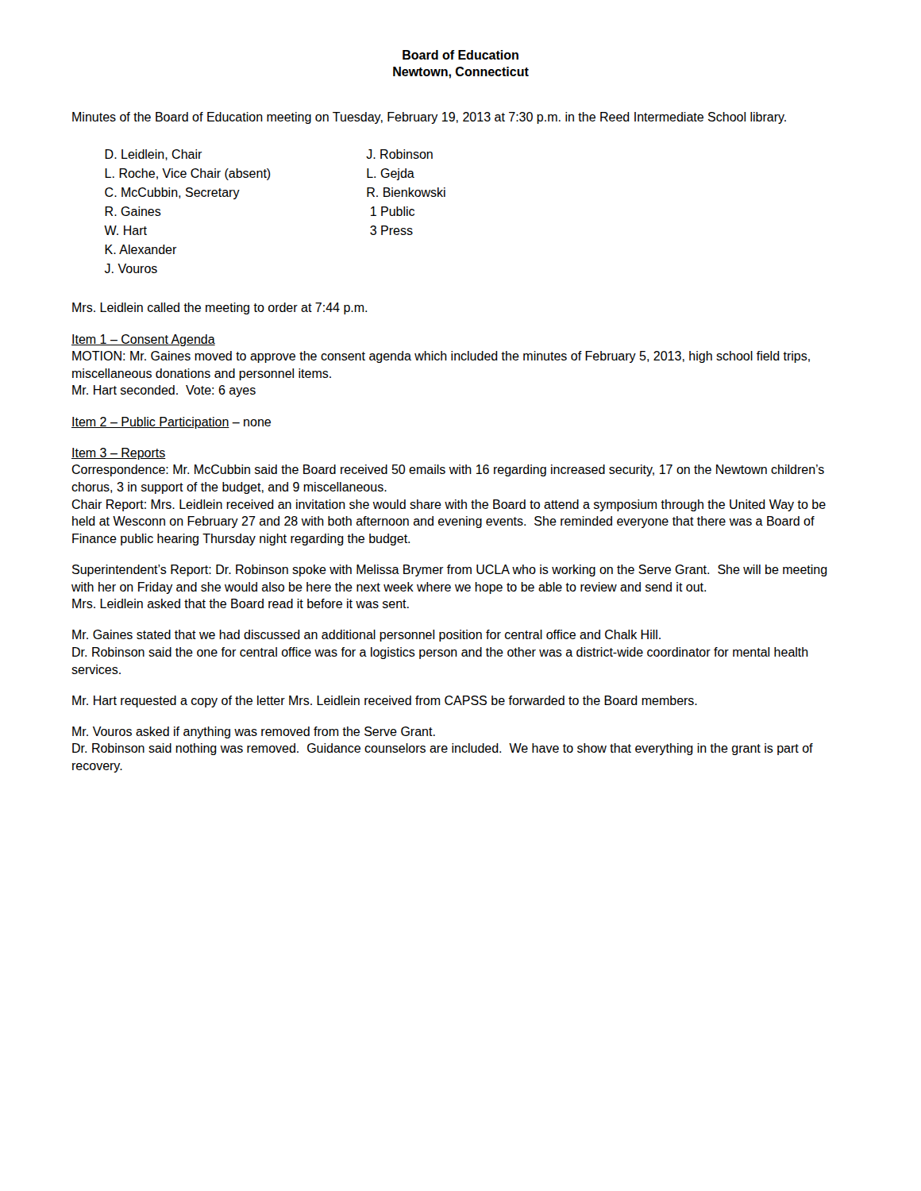Board of Education
Newtown, Connecticut
Minutes of the Board of Education meeting on Tuesday, February 19, 2013 at 7:30 p.m. in the Reed Intermediate School library.
| D. Leidlein, Chair | J. Robinson |
| L. Roche, Vice Chair (absent) | L. Gejda |
| C. McCubbin, Secretary | R. Bienkowski |
| R. Gaines | 1 Public |
| W. Hart | 3 Press |
| K. Alexander | |
| J. Vouros | |
Mrs. Leidlein called the meeting to order at 7:44 p.m.
Item 1 – Consent Agenda
MOTION: Mr. Gaines moved to approve the consent agenda which included the minutes of February 5, 2013, high school field trips, miscellaneous donations and personnel items.
Mr. Hart seconded. Vote: 6 ayes
Item 2 – Public Participation
– none
Item 3 – Reports
Correspondence: Mr. McCubbin said the Board received 50 emails with 16 regarding increased security, 17 on the Newtown children’s chorus, 3 in support of the budget, and 9 miscellaneous.
Chair Report: Mrs. Leidlein received an invitation she would share with the Board to attend a symposium through the United Way to be held at Wesconn on February 27 and 28 with both afternoon and evening events. She reminded everyone that there was a Board of Finance public hearing Thursday night regarding the budget.
Superintendent’s Report: Dr. Robinson spoke with Melissa Brymer from UCLA who is working on the Serve Grant. She will be meeting with her on Friday and she would also be here the next week where we hope to be able to review and send it out.
Mrs. Leidlein asked that the Board read it before it was sent.
Mr. Gaines stated that we had discussed an additional personnel position for central office and Chalk Hill.
Dr. Robinson said the one for central office was for a logistics person and the other was a district-wide coordinator for mental health services.
Mr. Hart requested a copy of the letter Mrs. Leidlein received from CAPSS be forwarded to the Board members.
Mr. Vouros asked if anything was removed from the Serve Grant.
Dr. Robinson said nothing was removed. Guidance counselors are included. We have to show that everything in the grant is part of recovery.